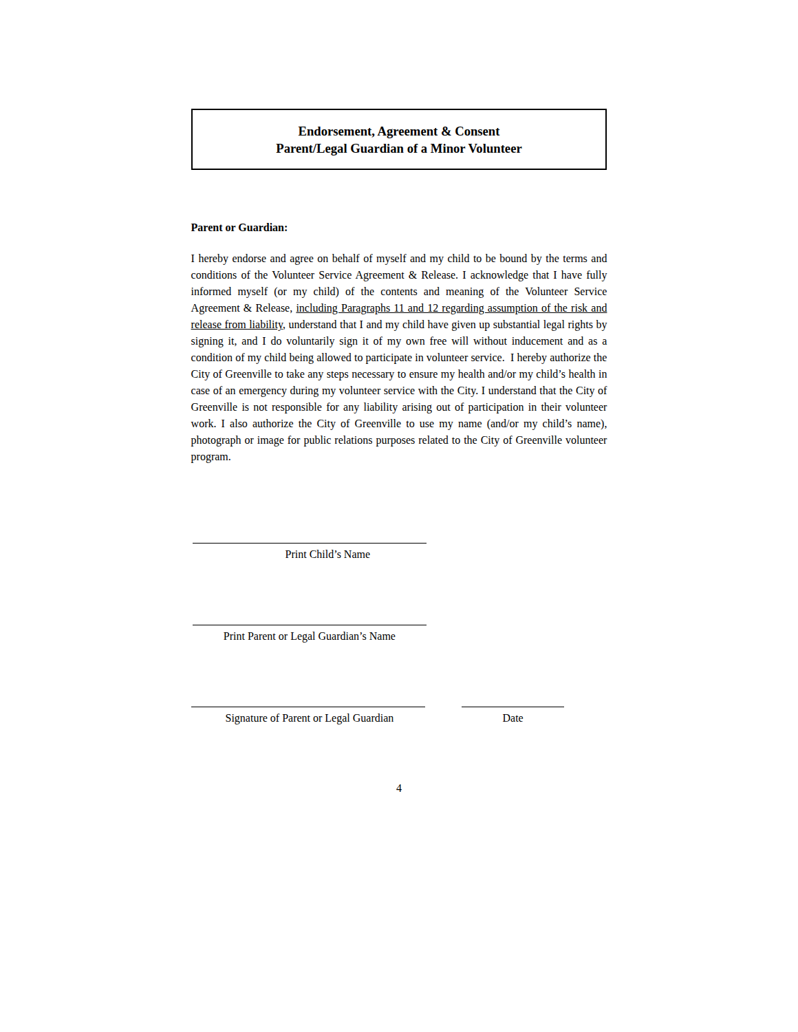Endorsement, Agreement & Consent
Parent/Legal Guardian of a Minor Volunteer
Parent or Guardian:
I hereby endorse and agree on behalf of myself and my child to be bound by the terms and conditions of the Volunteer Service Agreement & Release. I acknowledge that I have fully informed myself (or my child) of the contents and meaning of the Volunteer Service Agreement & Release, including Paragraphs 11 and 12 regarding assumption of the risk and release from liability, understand that I and my child have given up substantial legal rights by signing it, and I do voluntarily sign it of my own free will without inducement and as a condition of my child being allowed to participate in volunteer service. I hereby authorize the City of Greenville to take any steps necessary to ensure my health and/or my child’s health in case of an emergency during my volunteer service with the City. I understand that the City of Greenville is not responsible for any liability arising out of participation in their volunteer work. I also authorize the City of Greenville to use my name (and/or my child’s name), photograph or image for public relations purposes related to the City of Greenville volunteer program.
Print Child’s Name
Print Parent or Legal Guardian’s Name
Signature of Parent or Legal Guardian
Date
4